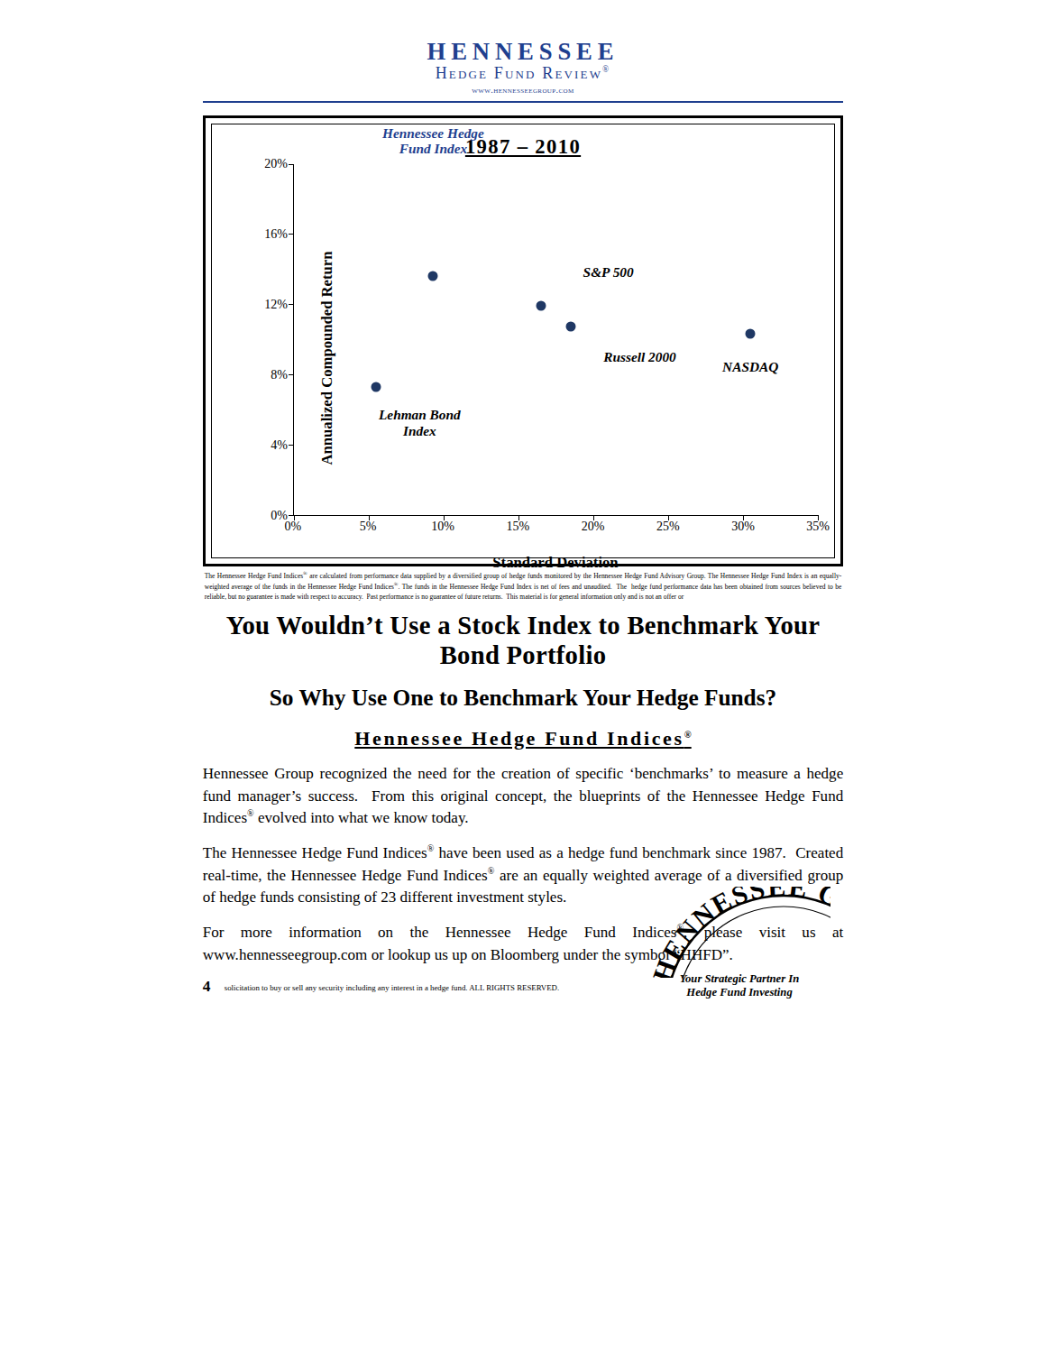HENNESSEE
Hedge Fund Review®
www.hennesseegroup.com
1987 – 2010
Annualized Compounded Return
20%
16%
12%
8%
4%
0%
Hennessee Hedge
Fund Index
S&P 500
Russell 2000
NASDAQ
Lehman Bond
Index
0%
5%
10%
15%
20%
25%
30%
35%
Standard Deviation
The Hennessee Hedge Fund Indices® are calculated from performance data supplied by a diversified group of hedge funds monitored by the Hennessee Hedge Fund Advisory Group. The Hennessee Hedge Fund Index is an equally- weighted average of the funds in the Hennessee Hedge Fund Indices®. The funds in the Hennessee Hedge Fund Index is net of fees and unaudited. The hedge fund performance data has been obtained from sources believed to be reliable, but no guarantee is made with respect to accuracy. Past performance is no guarantee of future returns. This material is for general information only and is not an offer or
You Wouldn’t Use a Stock Index to Benchmark Your Bond Portfolio
So Why Use One to Benchmark Your Hedge Funds?
Hennessee Hedge Fund Indices®
Hennessee Group recognized the need for the creation of specific ‘benchmarks’ to measure a hedge fund manager’s success. From this original concept, the blueprints of the Hennessee Hedge Fund Indices® evolved into what we know today.
The Hennessee Hedge Fund Indices® have been used as a hedge fund benchmark since 1987. Created real-time, the Hennessee Hedge Fund Indices® are an equally weighted average of a diversified group of hedge funds consisting of 23 different investment styles.
For more information on the Hennessee Hedge Fund Indices®, please visit us at www.hennesseegroup.com or lookup us up on Bloomberg under the symbol “HHFD”.
solicitation to buy or sell any security including any interest in a hedge fund. ALL RIGHTS RESERVED.
4
HENNESSEE GROUP LLC HEDGE FUND ADVISORY
Your Strategic Partner In
Hedge Fund Investing